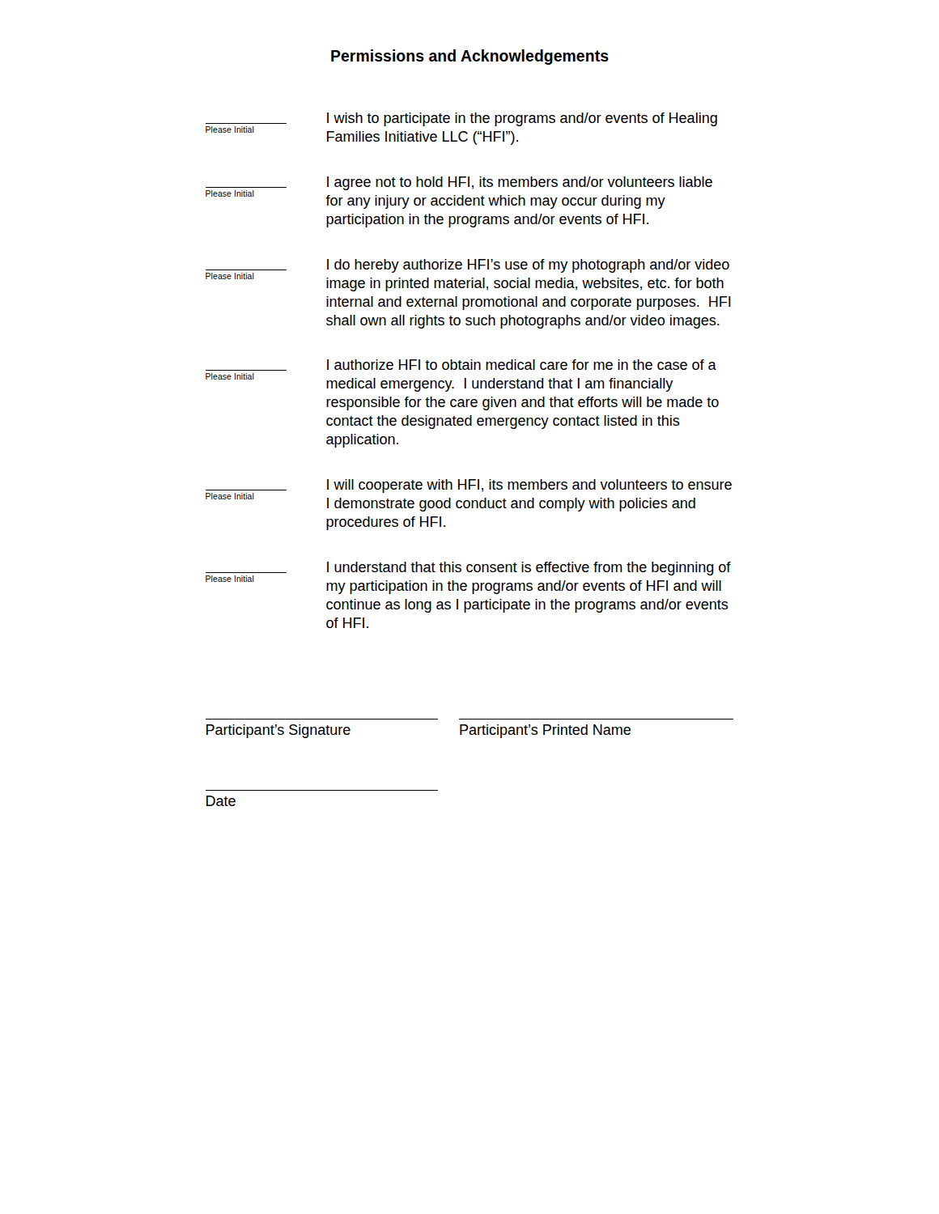Permissions and Acknowledgements
| Please Initial | I wish to participate in the programs and/or events of Healing Families Initiative LLC (“HFI”). |
| Please Initial | I agree not to hold HFI, its members and/or volunteers liable for any injury or accident which may occur during my participation in the programs and/or events of HFI. |
| Please Initial | I do hereby authorize HFI’s use of my photograph and/or video image in printed material, social media, websites, etc. for both internal and external promotional and corporate purposes. HFI shall own all rights to such photographs and/or video images. |
| Please Initial | I authorize HFI to obtain medical care for me in the case of a medical emergency. I understand that I am financially responsible for the care given and that efforts will be made to contact the designated emergency contact listed in this application. |
| Please Initial | I will cooperate with HFI, its members and volunteers to ensure I demonstrate good conduct and comply with policies and procedures of HFI. |
| Please Initial | I understand that this consent is effective from the beginning of my participation in the programs and/or events of HFI and will continue as long as I participate in the programs and/or events of HFI. |
| Participant’s Signature | | Participant’s Printed Name |
Date